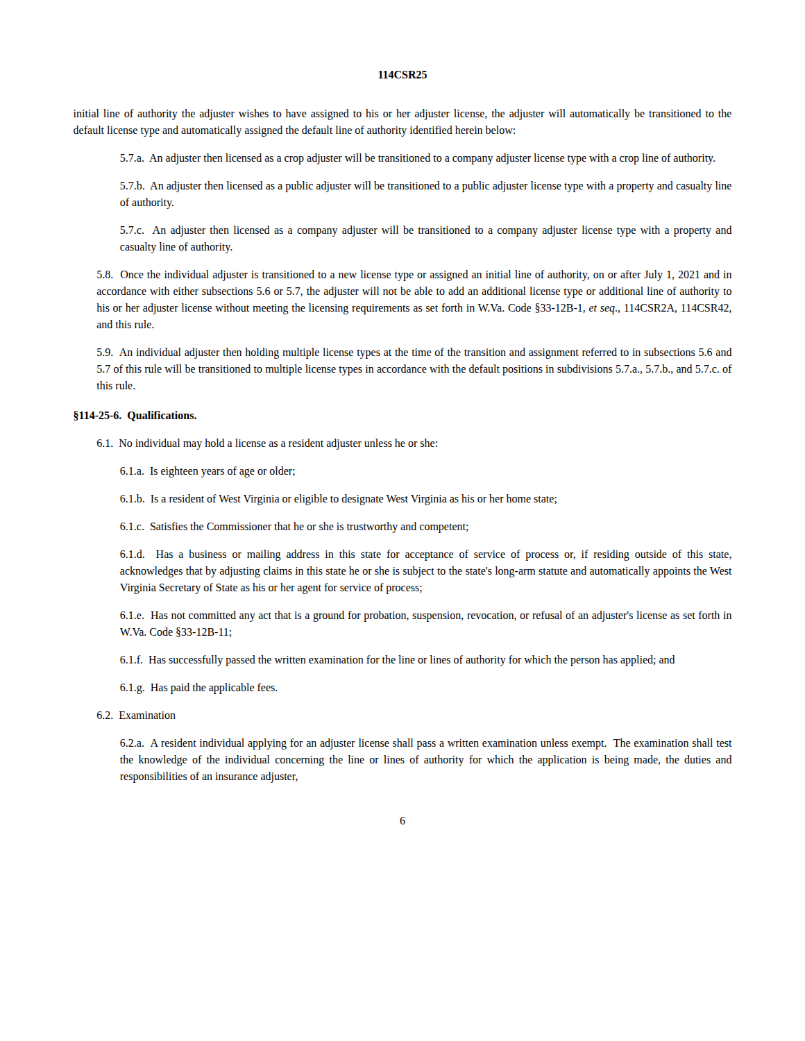114CSR25
initial line of authority the adjuster wishes to have assigned to his or her adjuster license, the adjuster will automatically be transitioned to the default license type and automatically assigned the default line of authority identified herein below:
5.7.a. An adjuster then licensed as a crop adjuster will be transitioned to a company adjuster license type with a crop line of authority.
5.7.b. An adjuster then licensed as a public adjuster will be transitioned to a public adjuster license type with a property and casualty line of authority.
5.7.c. An adjuster then licensed as a company adjuster will be transitioned to a company adjuster license type with a property and casualty line of authority.
5.8. Once the individual adjuster is transitioned to a new license type or assigned an initial line of authority, on or after July 1, 2021 and in accordance with either subsections 5.6 or 5.7, the adjuster will not be able to add an additional license type or additional line of authority to his or her adjuster license without meeting the licensing requirements as set forth in W.Va. Code §33-12B-1, et seq., 114CSR2A, 114CSR42, and this rule.
5.9. An individual adjuster then holding multiple license types at the time of the transition and assignment referred to in subsections 5.6 and 5.7 of this rule will be transitioned to multiple license types in accordance with the default positions in subdivisions 5.7.a., 5.7.b., and 5.7.c. of this rule.
§114-25-6. Qualifications.
6.1. No individual may hold a license as a resident adjuster unless he or she:
6.1.a. Is eighteen years of age or older;
6.1.b. Is a resident of West Virginia or eligible to designate West Virginia as his or her home state;
6.1.c. Satisfies the Commissioner that he or she is trustworthy and competent;
6.1.d. Has a business or mailing address in this state for acceptance of service of process or, if residing outside of this state, acknowledges that by adjusting claims in this state he or she is subject to the state's long-arm statute and automatically appoints the West Virginia Secretary of State as his or her agent for service of process;
6.1.e. Has not committed any act that is a ground for probation, suspension, revocation, or refusal of an adjuster's license as set forth in W.Va. Code §33-12B-11;
6.1.f. Has successfully passed the written examination for the line or lines of authority for which the person has applied; and
6.1.g. Has paid the applicable fees.
6.2. Examination
6.2.a. A resident individual applying for an adjuster license shall pass a written examination unless exempt. The examination shall test the knowledge of the individual concerning the line or lines of authority for which the application is being made, the duties and responsibilities of an insurance adjuster,
6